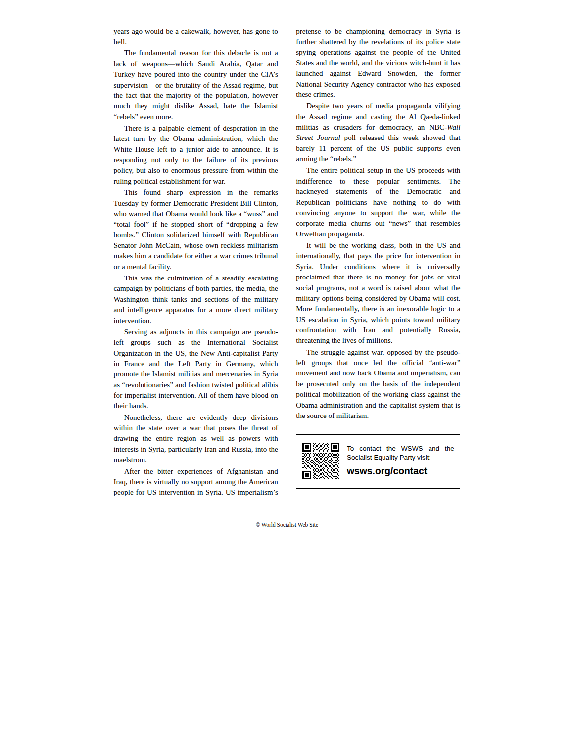years ago would be a cakewalk, however, has gone to hell.
The fundamental reason for this debacle is not a lack of weapons—which Saudi Arabia, Qatar and Turkey have poured into the country under the CIA’s supervision—or the brutality of the Assad regime, but the fact that the majority of the population, however much they might dislike Assad, hate the Islamist “rebels” even more.
There is a palpable element of desperation in the latest turn by the Obama administration, which the White House left to a junior aide to announce. It is responding not only to the failure of its previous policy, but also to enormous pressure from within the ruling political establishment for war.
This found sharp expression in the remarks Tuesday by former Democratic President Bill Clinton, who warned that Obama would look like a “wuss” and “total fool” if he stopped short of “dropping a few bombs.” Clinton solidarized himself with Republican Senator John McCain, whose own reckless militarism makes him a candidate for either a war crimes tribunal or a mental facility.
This was the culmination of a steadily escalating campaign by politicians of both parties, the media, the Washington think tanks and sections of the military and intelligence apparatus for a more direct military intervention.
Serving as adjuncts in this campaign are pseudo-left groups such as the International Socialist Organization in the US, the New Anti-capitalist Party in France and the Left Party in Germany, which promote the Islamist militias and mercenaries in Syria as “revolutionaries” and fashion twisted political alibis for imperialist intervention. All of them have blood on their hands.
Nonetheless, there are evidently deep divisions within the state over a war that poses the threat of drawing the entire region as well as powers with interests in Syria, particularly Iran and Russia, into the maelstrom.
After the bitter experiences of Afghanistan and Iraq, there is virtually no support among the American people for US intervention in Syria. US imperialism’s pretense to be championing democracy in Syria is further shattered by the revelations of its police state spying operations against the people of the United States and the world, and the vicious witch-hunt it has launched against Edward Snowden, the former National Security Agency contractor who has exposed these crimes.
Despite two years of media propaganda vilifying the Assad regime and casting the Al Qaeda-linked militias as crusaders for democracy, an NBC-Wall Street Journal poll released this week showed that barely 11 percent of the US public supports even arming the “rebels.”
The entire political setup in the US proceeds with indifference to these popular sentiments. The hackneyed statements of the Democratic and Republican politicians have nothing to do with convincing anyone to support the war, while the corporate media churns out “news” that resembles Orwellian propaganda.
It will be the working class, both in the US and internationally, that pays the price for intervention in Syria. Under conditions where it is universally proclaimed that there is no money for jobs or vital social programs, not a word is raised about what the military options being considered by Obama will cost. More fundamentally, there is an inexorable logic to a US escalation in Syria, which points toward military confrontation with Iran and potentially Russia, threatening the lives of millions.
The struggle against war, opposed by the pseudo-left groups that once led the official “anti-war” movement and now back Obama and imperialism, can be prosecuted only on the basis of the independent political mobilization of the working class against the Obama administration and the capitalist system that is the source of militarism.
To contact the WSWS and the Socialist Equality Party visit: wsws.org/contact
© World Socialist Web Site